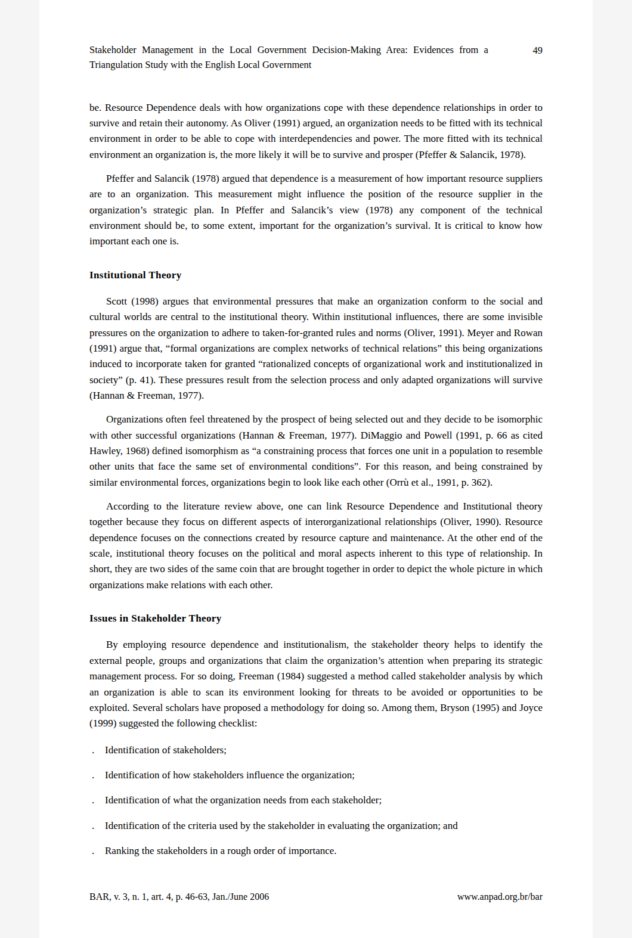Stakeholder Management in the Local Government Decision-Making Area: Evidences from a Triangulation Study with the English Local Government
49
be. Resource Dependence deals with how organizations cope with these dependence relationships in order to survive and retain their autonomy. As Oliver (1991) argued, an organization needs to be fitted with its technical environment in order to be able to cope with interdependencies and power. The more fitted with its technical environment an organization is, the more likely it will be to survive and prosper (Pfeffer & Salancik, 1978).
Pfeffer and Salancik (1978) argued that dependence is a measurement of how important resource suppliers are to an organization. This measurement might influence the position of the resource supplier in the organization’s strategic plan. In Pfeffer and Salancik’s view (1978) any component of the technical environment should be, to some extent, important for the organization’s survival. It is critical to know how important each one is.
Institutional Theory
Scott (1998) argues that environmental pressures that make an organization conform to the social and cultural worlds are central to the institutional theory. Within institutional influences, there are some invisible pressures on the organization to adhere to taken-for-granted rules and norms (Oliver, 1991). Meyer and Rowan (1991) argue that, “formal organizations are complex networks of technical relations” this being organizations induced to incorporate taken for granted “rationalized concepts of organizational work and institutionalized in society” (p. 41). These pressures result from the selection process and only adapted organizations will survive (Hannan & Freeman, 1977).
Organizations often feel threatened by the prospect of being selected out and they decide to be isomorphic with other successful organizations (Hannan & Freeman, 1977). DiMaggio and Powell (1991, p. 66 as cited Hawley, 1968) defined isomorphism as “a constraining process that forces one unit in a population to resemble other units that face the same set of environmental conditions”. For this reason, and being constrained by similar environmental forces, organizations begin to look like each other (Orrù et al., 1991, p. 362).
According to the literature review above, one can link Resource Dependence and Institutional theory together because they focus on different aspects of interorganizational relationships (Oliver, 1990). Resource dependence focuses on the connections created by resource capture and maintenance. At the other end of the scale, institutional theory focuses on the political and moral aspects inherent to this type of relationship. In short, they are two sides of the same coin that are brought together in order to depict the whole picture in which organizations make relations with each other.
Issues in Stakeholder Theory
By employing resource dependence and institutionalism, the stakeholder theory helps to identify the external people, groups and organizations that claim the organization’s attention when preparing its strategic management process. For so doing, Freeman (1984) suggested a method called stakeholder analysis by which an organization is able to scan its environment looking for threats to be avoided or opportunities to be exploited. Several scholars have proposed a methodology for doing so. Among them, Bryson (1995) and Joyce (1999) suggested the following checklist:
Identification of stakeholders;
Identification of how stakeholders influence the organization;
Identification of what the organization needs from each stakeholder;
Identification of the criteria used by the stakeholder in evaluating the organization; and
Ranking the stakeholders in a rough order of importance.
BAR, v. 3, n. 1, art. 4, p. 46-63, Jan./June 2006 www.anpad.org.br/bar